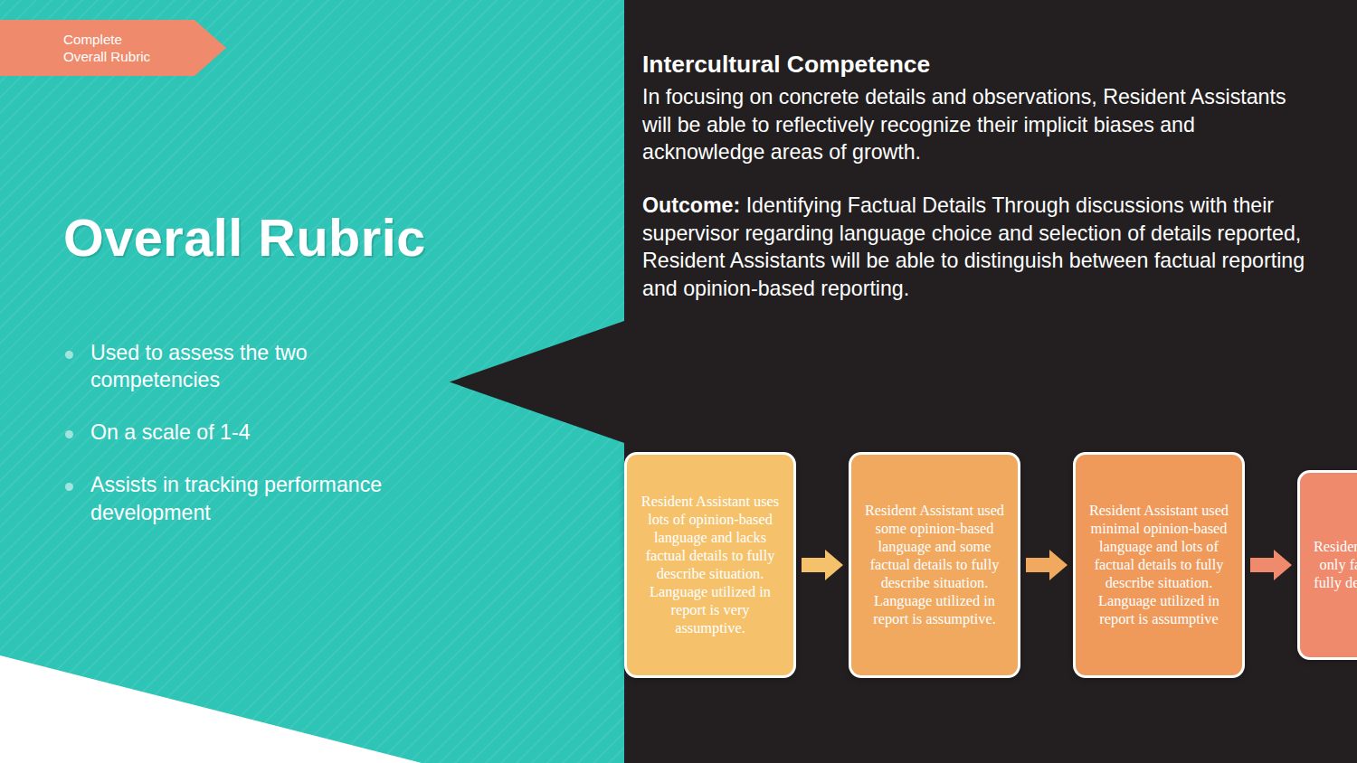Complete
Overall Rubric
Overall Rubric
Used to assess the two competencies
On a scale of 1-4
Assists in tracking performance development
Intercultural Competence
In focusing on concrete details and observations, Resident Assistants will be able to reflectively recognize their implicit biases and acknowledge areas of growth.
Outcome: Identifying Factual Details Through discussions with their supervisor regarding language choice and selection of details reported, Resident Assistants will be able to distinguish between factual reporting and opinion-based reporting.
Resident Assistant uses lots of opinion-based language and lacks factual details to fully describe situation. Language utilized in report is very assumptive.
Resident Assistant used some opinion-based language and some factual details to fully describe situation. Language utilized in report is assumptive.
Resident Assistant used minimal opinion-based language and lots of factual details to fully describe situation. Language utilized in report is assumptive
Resident Assistant used only factual details to fully describe situation.